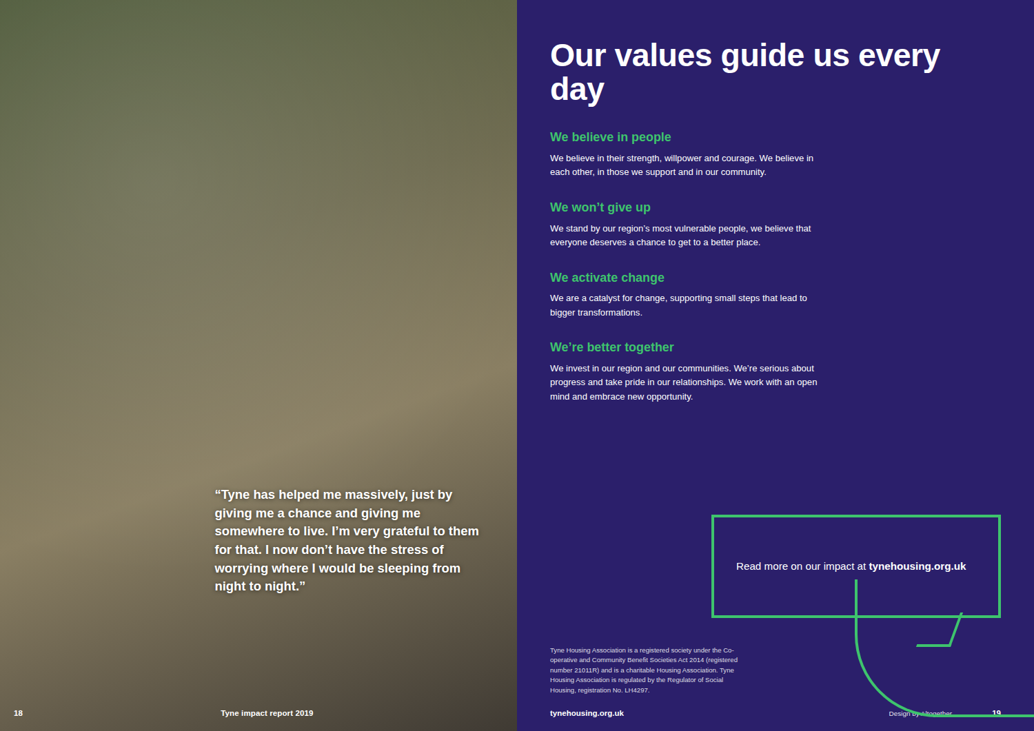“Tyne has helped me massively, just by giving me a chance and giving me somewhere to live. I’m very grateful to them for that. I now don’t have the stress of worrying where I would be sleeping from night to night.”
18 Tyne impact report 2019
Our values guide us every day
We believe in people
We believe in their strength, willpower and courage. We believe in each other, in those we support and in our community.
We won’t give up
We stand by our region’s most vulnerable people, we believe that everyone deserves a chance to get to a better place.
We activate change
We are a catalyst for change, supporting small steps that lead to bigger transformations.
We’re better together
We invest in our region and our communities. We’re serious about progress and take pride in our relationships. We work with an open mind and embrace new opportunity.
Read more on our impact at tynehousing.org.uk
Tyne Housing Association is a registered society under the Co-operative and Community Benefit Societies Act 2014 (registered number 21011R) and is a charitable Housing Association. Tyne Housing Association is regulated by the Regulator of Social Housing, registration No. LH4297.
tynehousing.org.uk Design by Altogether. 19